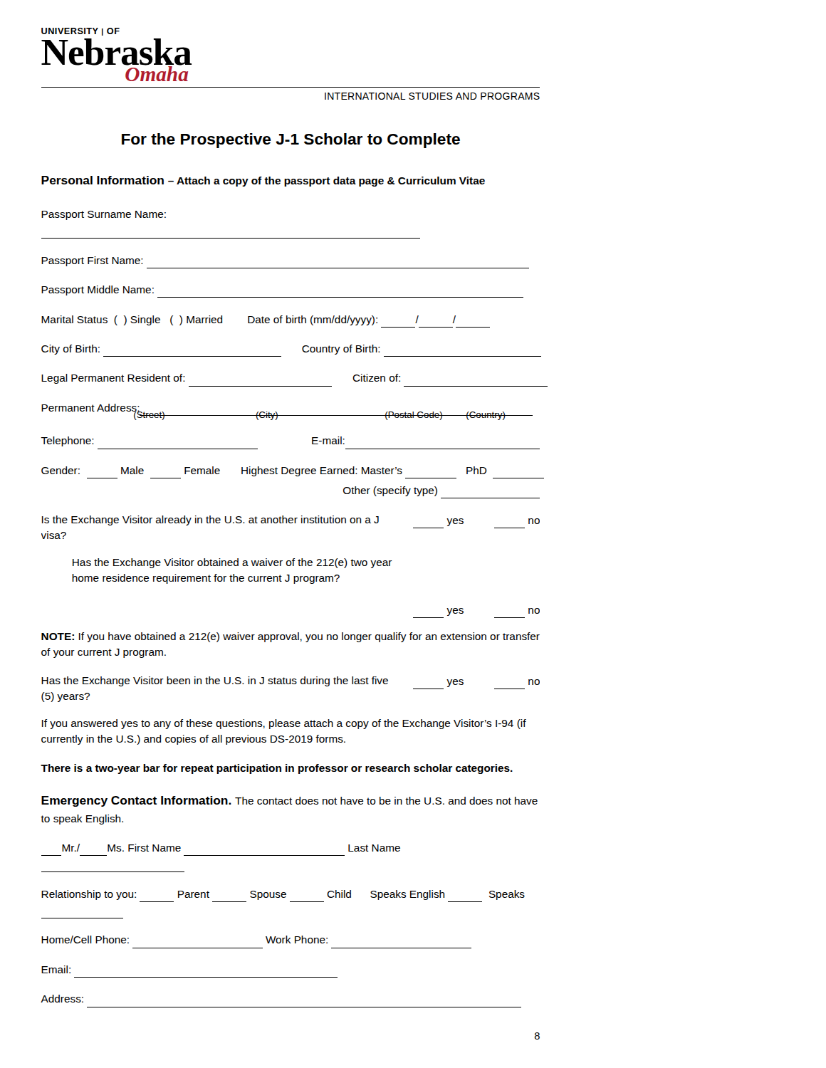UNIVERSITY | OF Nebraska Omaha
International Studies and Programs
For the Prospective J-1 Scholar to Complete
Personal Information – Attach a copy of the passport data page & Curriculum Vitae
Passport Surname Name:
Passport First Name:
Passport Middle Name:
Marital Status ( ) Single ( ) Married Date of birth (mm/dd/yyyy): / /
City of Birth:
Country of Birth:
Legal Permanent Resident of:
Citizen of:
Permanent Address:
(Street) (City) (Postal Code) (Country)
Telephone:
E-mail:
Gender: Male Female
Highest Degree Earned: Master’s PhD
Other (specify type)
Is the Exchange Visitor already in the U.S. at another institution on a J visa?
yes no
Has the Exchange Visitor obtained a waiver of the 212(e) two year home residence requirement for the current J program?
yes no
NOTE: If you have obtained a 212(e) waiver approval, you no longer qualify for an extension or transfer of your current J program.
Has the Exchange Visitor been in the U.S. in J status during the last five (5) years?
yes no
If you answered yes to any of these questions, please attach a copy of the Exchange Visitor’s I-94 (if currently in the U.S.) and copies of all previous DS-2019 forms.
There is a two-year bar for repeat participation in professor or research scholar categories.
Emergency Contact Information. The contact does not have to be in the U.S. and does not have to speak English.
Mr./ Ms. First Name Last Name
Relationship to you: Parent Spouse Child Speaks English Speaks
Home/Cell Phone: Work Phone:
Email:
Address:
8